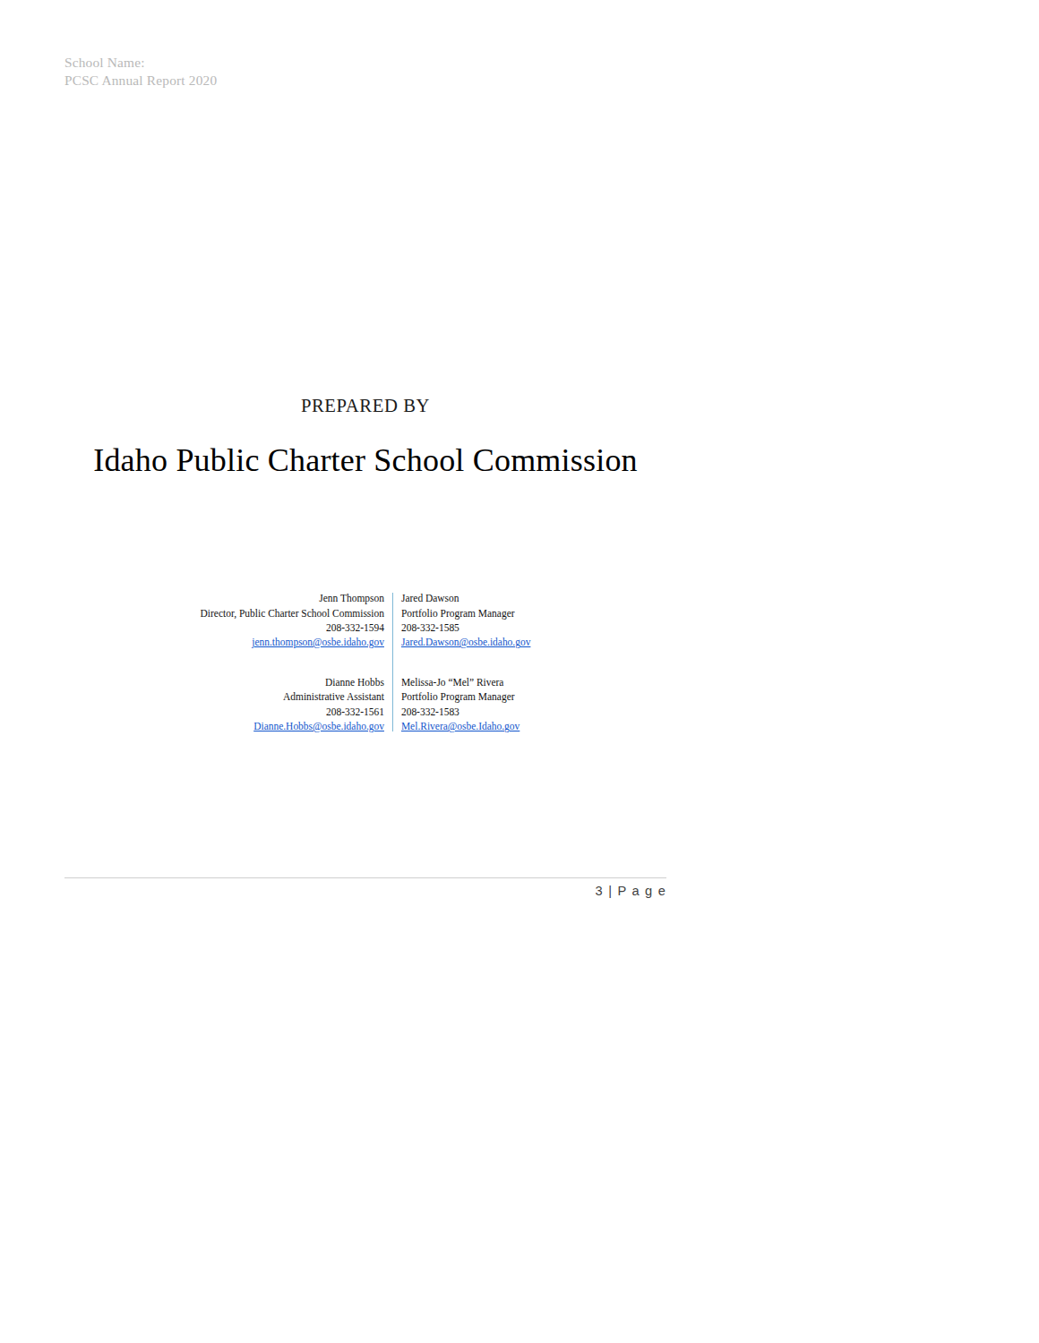School Name:
PCSC Annual Report 2020
PREPARED BY
Idaho Public Charter School Commission
Jenn Thompson
Director, Public Charter School Commission
208-332-1594
jenn.thompson@osbe.idaho.gov
Dianne Hobbs
Administrative Assistant
208-332-1561
Dianne.Hobbs@osbe.idaho.gov
Jared Dawson
Portfolio Program Manager
208-332-1585
Jared.Dawson@osbe.idaho.gov
Melissa-Jo “Mel” Rivera
Portfolio Program Manager
208-332-1583
Mel.Rivera@osbe.Idaho.gov
3 | P a g e